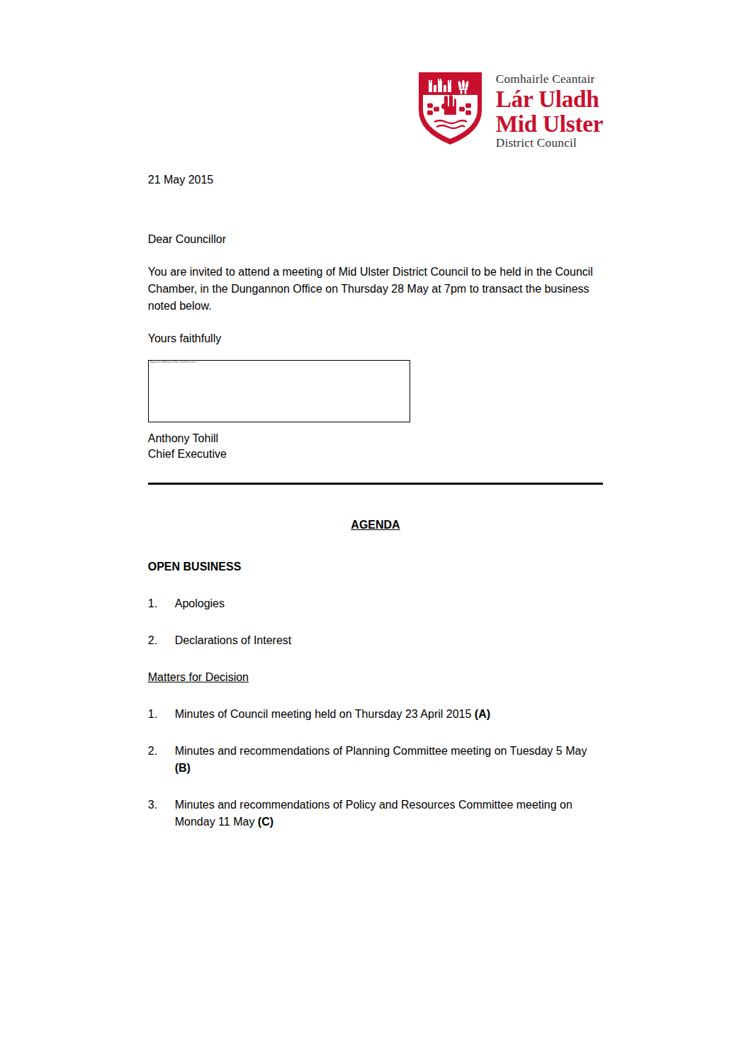Comhairle Ceantair
Lár Uladh
Mid Ulster
District Council
21 May 2015
Dear Councillor
You are invited to attend a meeting of Mid Ulster District Council to be held in the Council Chamber, in the Dungannon Office on Thursday 28 May at 7pm to transact the business noted below.
Yours faithfully
Signature of Anthony Tohill, Chief Executive
Anthony Tohill
Chief Executive
AGENDA
OPEN BUSINESS
Apologies
Declarations of Interest
Matters for Decision
Minutes of Council meeting held on Thursday 23 April 2015 (A)
Minutes and recommendations of Planning Committee meeting on Tuesday 5 May (B)
Minutes and recommendations of Policy and Resources Committee meeting on Monday 11 May (C)